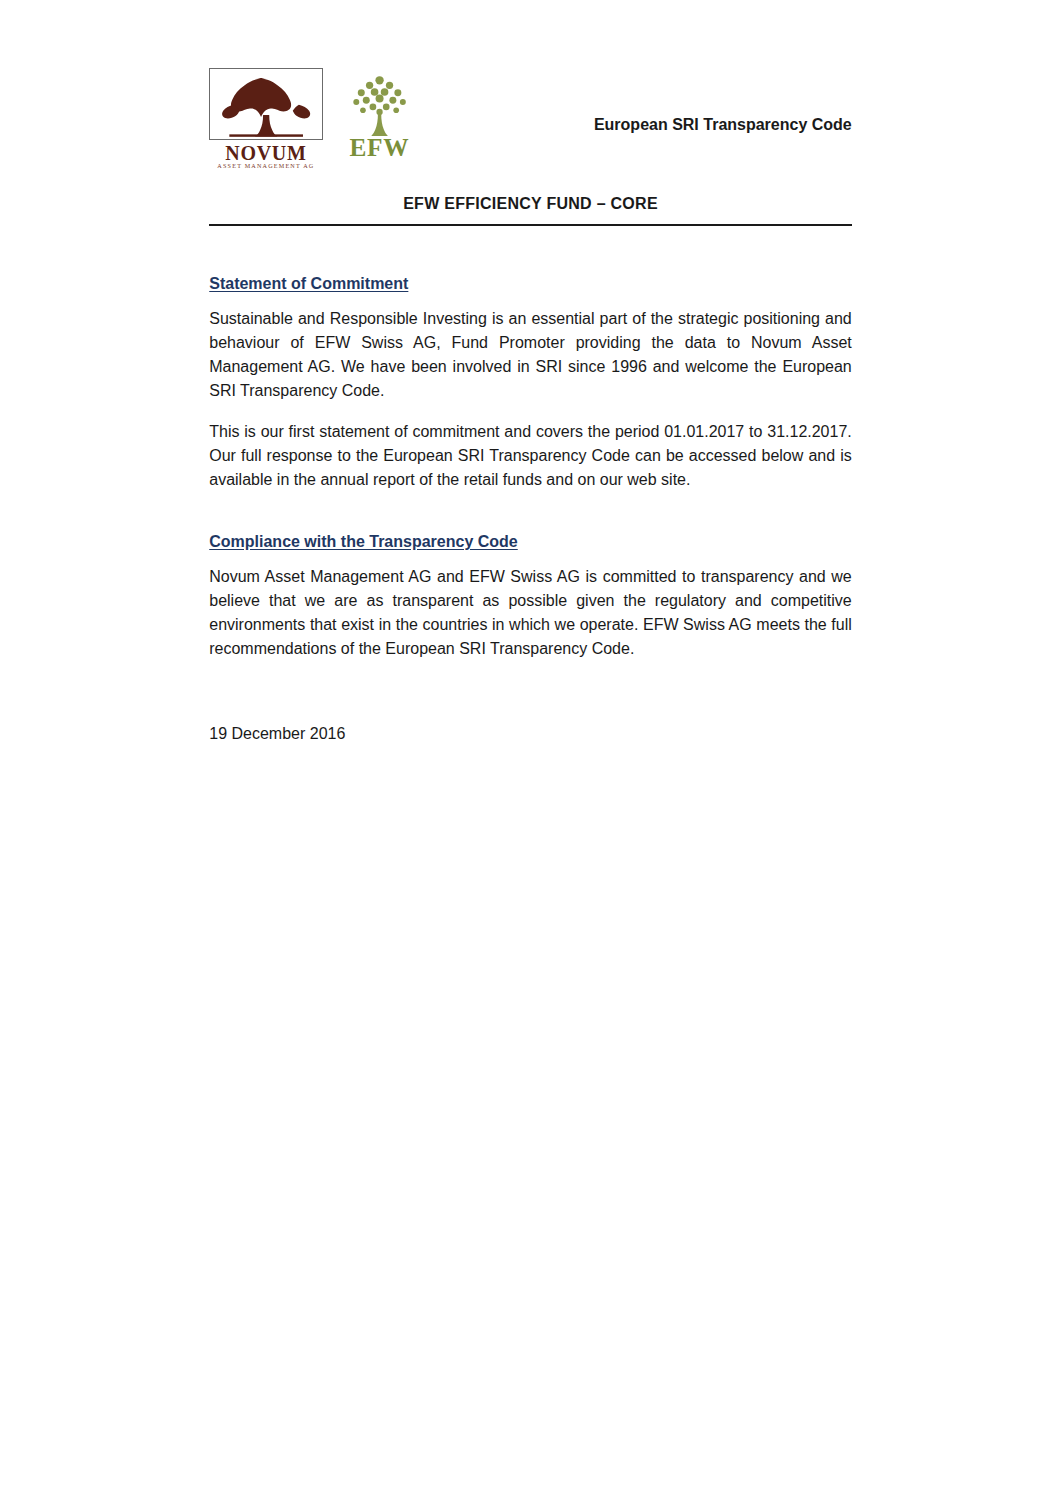NOVUM
ASSET MANAGEMENT AG
EFW
European SRI Transparency Code
EFW EFFICIENCY FUND – CORE
Statement of Commitment
Sustainable and Responsible Investing is an essential part of the strategic positioning and behaviour of EFW Swiss AG, Fund Promoter providing the data to Novum Asset Management AG. We have been involved in SRI since 1996 and welcome the European SRI Transparency Code.
This is our first statement of commitment and covers the period 01.01.2017 to 31.12.2017. Our full response to the European SRI Transparency Code can be accessed below and is available in the annual report of the retail funds and on our web site.
Compliance with the Transparency Code
Novum Asset Management AG and EFW Swiss AG is committed to transparency and we believe that we are as transparent as possible given the regulatory and competitive environments that exist in the countries in which we operate. EFW Swiss AG meets the full recommendations of the European SRI Transparency Code.
19 December 2016